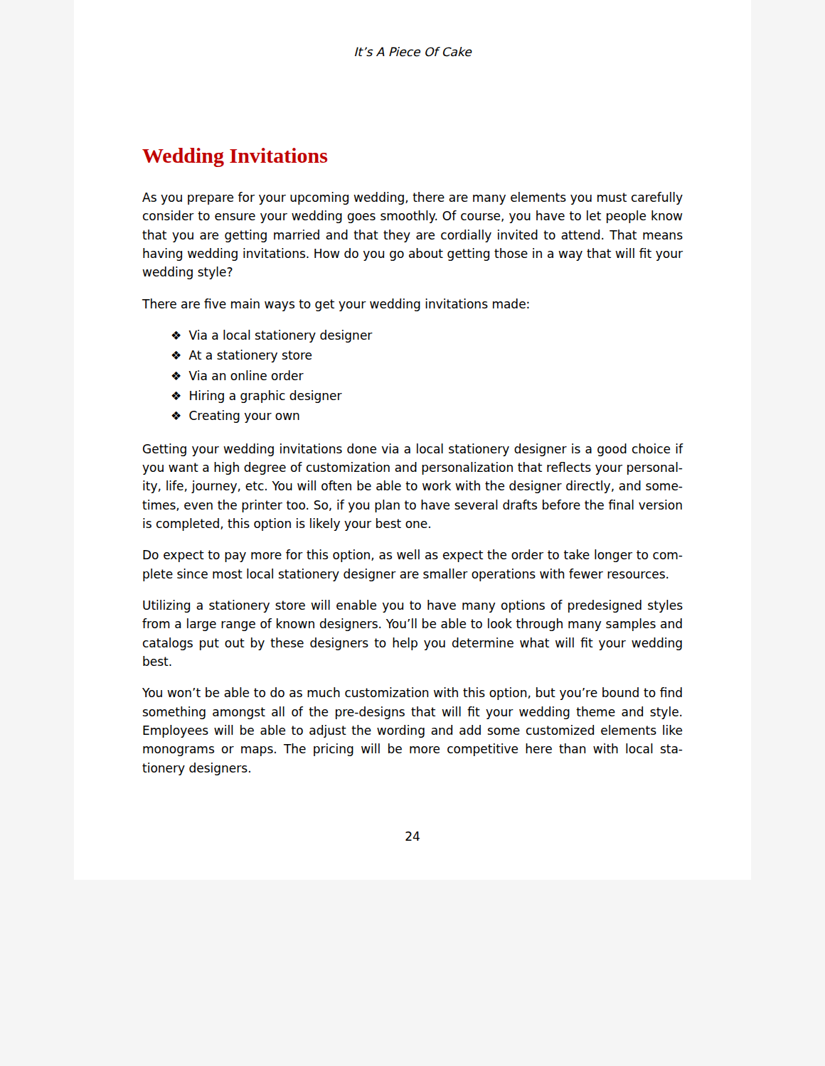It’s A Piece Of Cake
Wedding Invitations
As you prepare for your upcoming wedding, there are many elements you must carefully consider to ensure your wedding goes smoothly. Of course, you have to let people know that you are getting married and that they are cordially invited to attend. That means having wedding invitations. How do you go about getting those in a way that will fit your wedding style?
There are five main ways to get your wedding invitations made:
Via a local stationery designer
At a stationery store
Via an online order
Hiring a graphic designer
Creating your own
Getting your wedding invitations done via a local stationery designer is a good choice if you want a high degree of customization and personalization that reflects your personality, life, journey, etc. You will often be able to work with the designer directly, and sometimes, even the printer too. So, if you plan to have several drafts before the final version is completed, this option is likely your best one.
Do expect to pay more for this option, as well as expect the order to take longer to complete since most local stationery designer are smaller operations with fewer resources.
Utilizing a stationery store will enable you to have many options of predesigned styles from a large range of known designers. You’ll be able to look through many samples and catalogs put out by these designers to help you determine what will fit your wedding best.
You won’t be able to do as much customization with this option, but you’re bound to find something amongst all of the pre-designs that will fit your wedding theme and style. Employees will be able to adjust the wording and add some customized elements like monograms or maps. The pricing will be more competitive here than with local stationery designers.
24